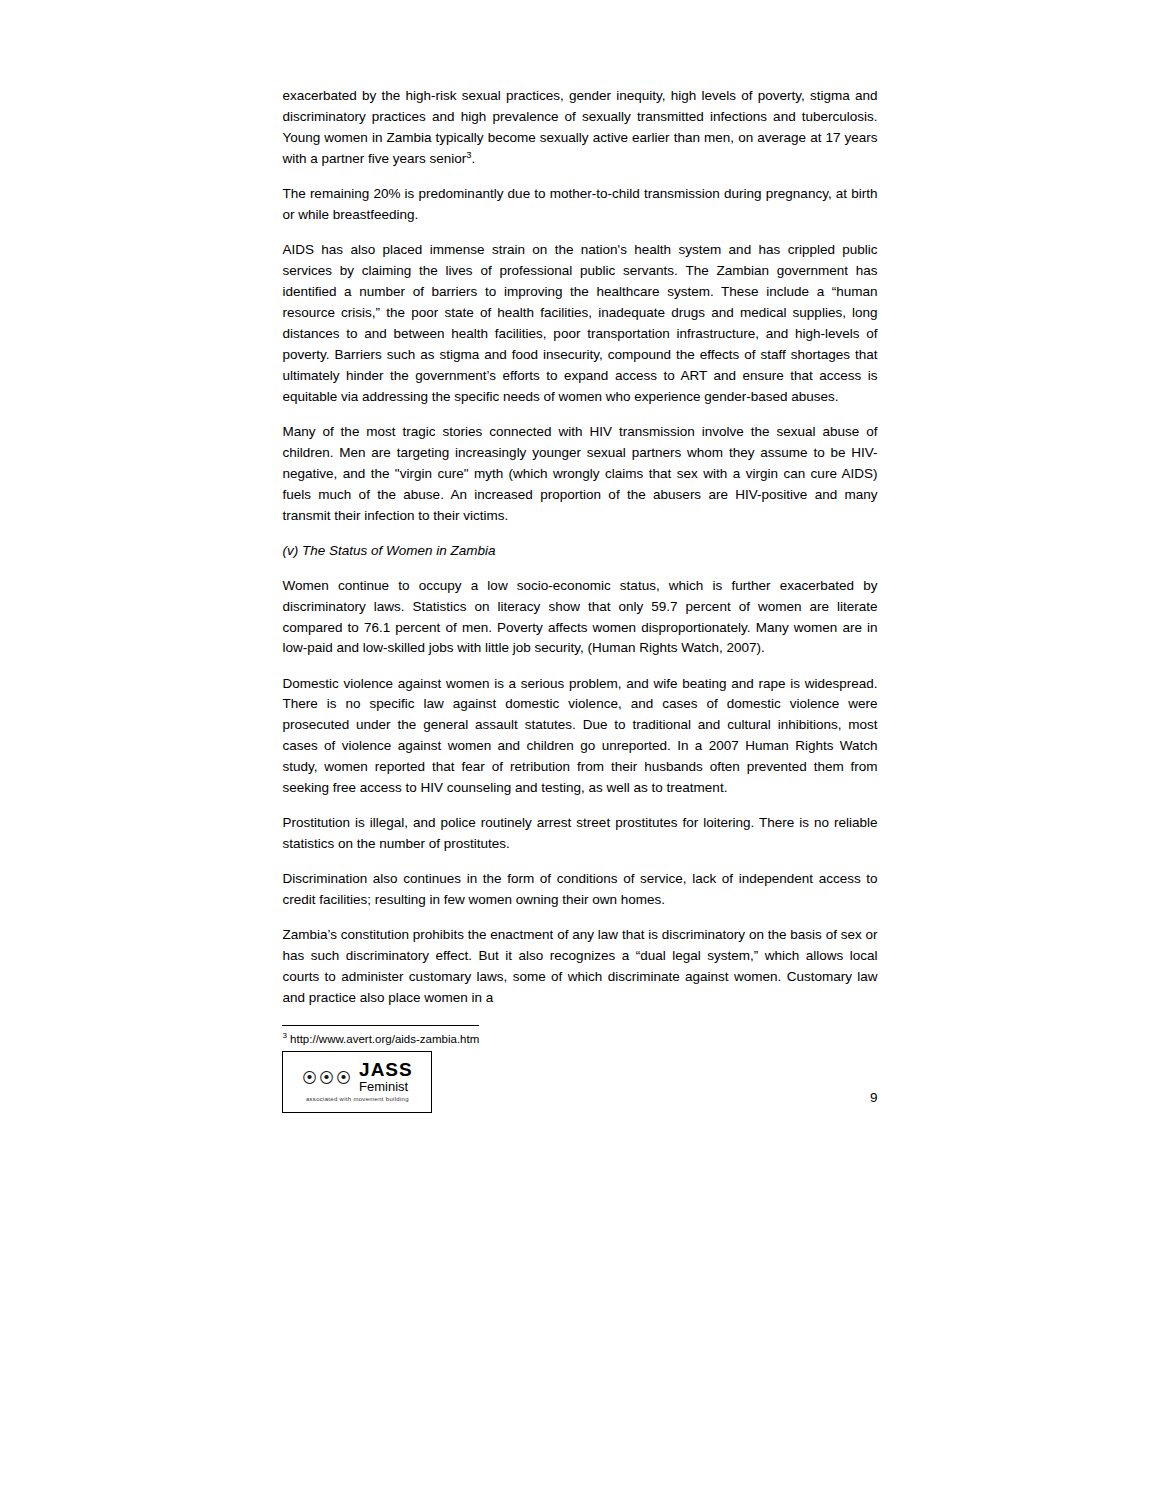exacerbated by the high-risk sexual practices, gender inequity, high levels of poverty, stigma and discriminatory practices and high prevalence of sexually transmitted infections and tuberculosis. Young women in Zambia typically become sexually active earlier than men, on average at 17 years with a partner five years senior3.
The remaining 20% is predominantly due to mother-to-child transmission during pregnancy, at birth or while breastfeeding.
AIDS has also placed immense strain on the nation's health system and has crippled public services by claiming the lives of professional public servants. The Zambian government has identified a number of barriers to improving the healthcare system. These include a “human resource crisis,” the poor state of health facilities, inadequate drugs and medical supplies, long distances to and between health facilities, poor transportation infrastructure, and high-levels of poverty. Barriers such as stigma and food insecurity, compound the effects of staff shortages that ultimately hinder the government’s efforts to expand access to ART and ensure that access is equitable via addressing the specific needs of women who experience gender-based abuses.
Many of the most tragic stories connected with HIV transmission involve the sexual abuse of children. Men are targeting increasingly younger sexual partners whom they assume to be HIV-negative, and the "virgin cure" myth (which wrongly claims that sex with a virgin can cure AIDS) fuels much of the abuse. An increased proportion of the abusers are HIV-positive and many transmit their infection to their victims.
(v) The Status of Women in Zambia
Women continue to occupy a low socio-economic status, which is further exacerbated by discriminatory laws. Statistics on literacy show that only 59.7 percent of women are literate compared to 76.1 percent of men. Poverty affects women disproportionately. Many women are in low-paid and low-skilled jobs with little job security, (Human Rights Watch, 2007).
Domestic violence against women is a serious problem, and wife beating and rape is widespread. There is no specific law against domestic violence, and cases of domestic violence were prosecuted under the general assault statutes. Due to traditional and cultural inhibitions, most cases of violence against women and children go unreported. In a 2007 Human Rights Watch study, women reported that fear of retribution from their husbands often prevented them from seeking free access to HIV counseling and testing, as well as to treatment.
Prostitution is illegal, and police routinely arrest street prostitutes for loitering. There is no reliable statistics on the number of prostitutes.
Discrimination also continues in the form of conditions of service, lack of independent access to credit facilities; resulting in few women owning their own homes.
Zambia’s constitution prohibits the enactment of any law that is discriminatory on the basis of sex or has such discriminatory effect. But it also recognizes a “dual legal system,” which allows local courts to administer customary laws, some of which discriminate against women. Customary law and practice also place women in a
3 http://www.avert.org/aids-zambia.htm
⦿⦿⦿
JASS
Feminist
associated with movement building
9